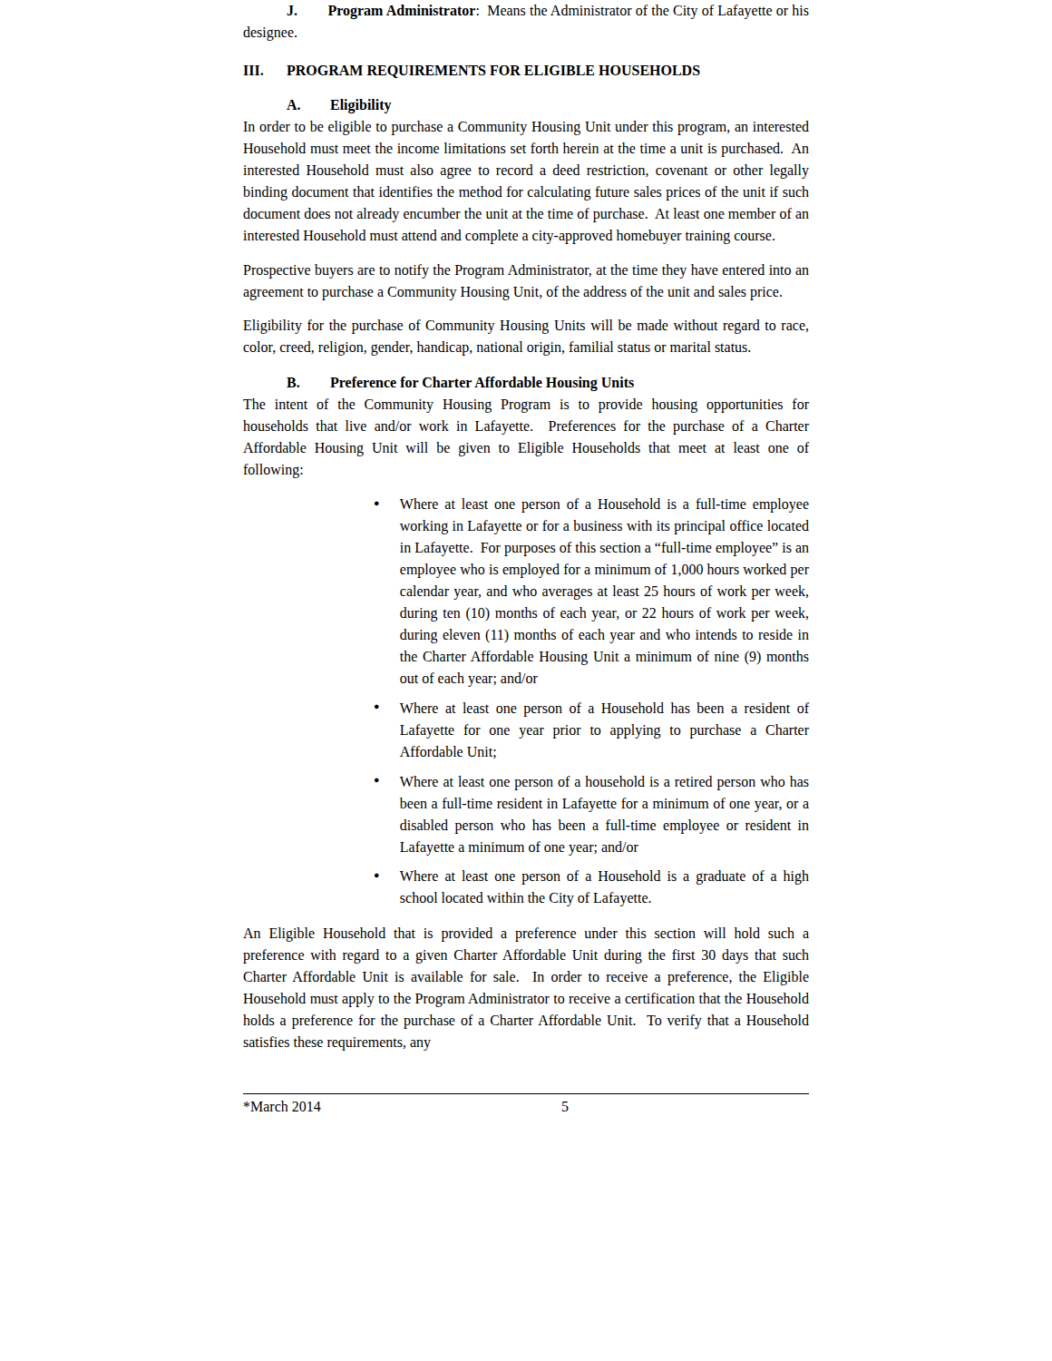J. Program Administrator: Means the Administrator of the City of Lafayette or his designee.
III. PROGRAM REQUIREMENTS FOR ELIGIBLE HOUSEHOLDS
A. Eligibility
In order to be eligible to purchase a Community Housing Unit under this program, an interested Household must meet the income limitations set forth herein at the time a unit is purchased. An interested Household must also agree to record a deed restriction, covenant or other legally binding document that identifies the method for calculating future sales prices of the unit if such document does not already encumber the unit at the time of purchase. At least one member of an interested Household must attend and complete a city-approved homebuyer training course.
Prospective buyers are to notify the Program Administrator, at the time they have entered into an agreement to purchase a Community Housing Unit, of the address of the unit and sales price.
Eligibility for the purchase of Community Housing Units will be made without regard to race, color, creed, religion, gender, handicap, national origin, familial status or marital status.
B. Preference for Charter Affordable Housing Units
The intent of the Community Housing Program is to provide housing opportunities for households that live and/or work in Lafayette. Preferences for the purchase of a Charter Affordable Housing Unit will be given to Eligible Households that meet at least one of following:
Where at least one person of a Household is a full-time employee working in Lafayette or for a business with its principal office located in Lafayette. For purposes of this section a “full-time employee” is an employee who is employed for a minimum of 1,000 hours worked per calendar year, and who averages at least 25 hours of work per week, during ten (10) months of each year, or 22 hours of work per week, during eleven (11) months of each year and who intends to reside in the Charter Affordable Housing Unit a minimum of nine (9) months out of each year; and/or
Where at least one person of a Household has been a resident of Lafayette for one year prior to applying to purchase a Charter Affordable Unit;
Where at least one person of a household is a retired person who has been a full-time resident in Lafayette for a minimum of one year, or a disabled person who has been a full-time employee or resident in Lafayette a minimum of one year; and/or
Where at least one person of a Household is a graduate of a high school located within the City of Lafayette.
An Eligible Household that is provided a preference under this section will hold such a preference with regard to a given Charter Affordable Unit during the first 30 days that such Charter Affordable Unit is available for sale. In order to receive a preference, the Eligible Household must apply to the Program Administrator to receive a certification that the Household holds a preference for the purchase of a Charter Affordable Unit. To verify that a Household satisfies these requirements, any
*March 2014
5